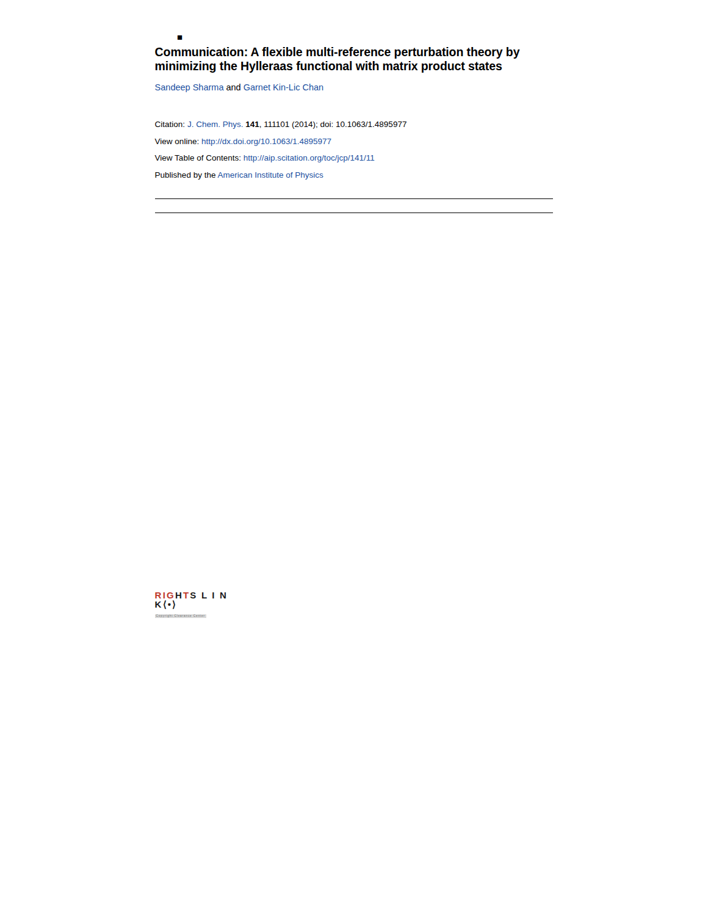■
Communication: A flexible multi-reference perturbation theory by minimizing the Hylleraas functional with matrix product states
Sandeep Sharma and Garnet Kin-Lic Chan
Citation: J. Chem. Phys. 141, 111101 (2014); doi: 10.1063/1.4895977
View online: http://dx.doi.org/10.1063/1.4895977
View Table of Contents: http://aip.scitation.org/toc/jcp/141/11
Published by the American Institute of Physics
RIGHTS L I N K⟨•⟩
Copyright Clearance Center